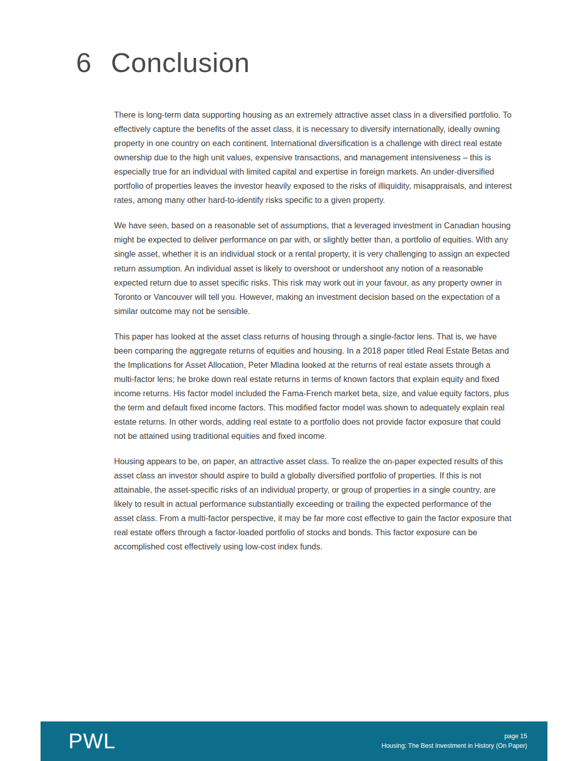6 Conclusion
There is long-term data supporting housing as an extremely attractive asset class in a diversified portfolio. To effectively capture the benefits of the asset class, it is necessary to diversify internationally, ideally owning property in one country on each continent. International diversification is a challenge with direct real estate ownership due to the high unit values, expensive transactions, and management intensiveness – this is especially true for an individual with limited capital and expertise in foreign markets. An under-diversified portfolio of properties leaves the investor heavily exposed to the risks of illiquidity, misappraisals, and interest rates, among many other hard-to-identify risks specific to a given property.
We have seen, based on a reasonable set of assumptions, that a leveraged investment in Canadian housing might be expected to deliver performance on par with, or slightly better than, a portfolio of equities. With any single asset, whether it is an individual stock or a rental property, it is very challenging to assign an expected return assumption. An individual asset is likely to overshoot or undershoot any notion of a reasonable expected return due to asset specific risks. This risk may work out in your favour, as any property owner in Toronto or Vancouver will tell you. However, making an investment decision based on the expectation of a similar outcome may not be sensible.
This paper has looked at the asset class returns of housing through a single-factor lens. That is, we have been comparing the aggregate returns of equities and housing. In a 2018 paper titled Real Estate Betas and the Implications for Asset Allocation, Peter Mladina looked at the returns of real estate assets through a multi-factor lens; he broke down real estate returns in terms of known factors that explain equity and fixed income returns. His factor model included the Fama-French market beta, size, and value equity factors, plus the term and default fixed income factors. This modified factor model was shown to adequately explain real estate returns. In other words, adding real estate to a portfolio does not provide factor exposure that could not be attained using traditional equities and fixed income.
Housing appears to be, on paper, an attractive asset class. To realize the on-paper expected results of this asset class an investor should aspire to build a globally diversified portfolio of properties. If this is not attainable, the asset-specific risks of an individual property, or group of properties in a single country, are likely to result in actual performance substantially exceeding or trailing the expected performance of the asset class. From a multi-factor perspective, it may be far more cost effective to gain the factor exposure that real estate offers through a factor-loaded portfolio of stocks and bonds. This factor exposure can be accomplished cost effectively using low-cost index funds.
PWL
page 15 Housing: The Best Investment in History (On Paper)